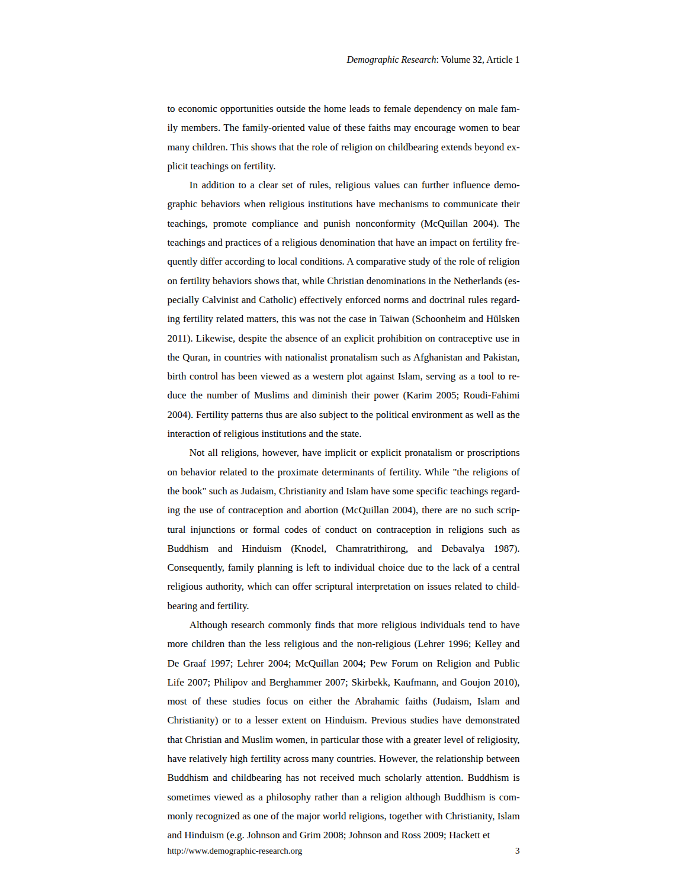Demographic Research: Volume 32, Article 1
to economic opportunities outside the home leads to female dependency on male family members. The family-oriented value of these faiths may encourage women to bear many children. This shows that the role of religion on childbearing extends beyond explicit teachings on fertility.
In addition to a clear set of rules, religious values can further influence demographic behaviors when religious institutions have mechanisms to communicate their teachings, promote compliance and punish nonconformity (McQuillan 2004). The teachings and practices of a religious denomination that have an impact on fertility frequently differ according to local conditions. A comparative study of the role of religion on fertility behaviors shows that, while Christian denominations in the Netherlands (especially Calvinist and Catholic) effectively enforced norms and doctrinal rules regarding fertility related matters, this was not the case in Taiwan (Schoonheim and Hülsken 2011). Likewise, despite the absence of an explicit prohibition on contraceptive use in the Quran, in countries with nationalist pronatalism such as Afghanistan and Pakistan, birth control has been viewed as a western plot against Islam, serving as a tool to reduce the number of Muslims and diminish their power (Karim 2005; Roudi-Fahimi 2004). Fertility patterns thus are also subject to the political environment as well as the interaction of religious institutions and the state.
Not all religions, however, have implicit or explicit pronatalism or proscriptions on behavior related to the proximate determinants of fertility. While "the religions of the book" such as Judaism, Christianity and Islam have some specific teachings regarding the use of contraception and abortion (McQuillan 2004), there are no such scriptural injunctions or formal codes of conduct on contraception in religions such as Buddhism and Hinduism (Knodel, Chamratrithirong, and Debavalya 1987). Consequently, family planning is left to individual choice due to the lack of a central religious authority, which can offer scriptural interpretation on issues related to childbearing and fertility.
Although research commonly finds that more religious individuals tend to have more children than the less religious and the non-religious (Lehrer 1996; Kelley and De Graaf 1997; Lehrer 2004; McQuillan 2004; Pew Forum on Religion and Public Life 2007; Philipov and Berghammer 2007; Skirbekk, Kaufmann, and Goujon 2010), most of these studies focus on either the Abrahamic faiths (Judaism, Islam and Christianity) or to a lesser extent on Hinduism. Previous studies have demonstrated that Christian and Muslim women, in particular those with a greater level of religiosity, have relatively high fertility across many countries. However, the relationship between Buddhism and childbearing has not received much scholarly attention. Buddhism is sometimes viewed as a philosophy rather than a religion although Buddhism is commonly recognized as one of the major world religions, together with Christianity, Islam and Hinduism (e.g. Johnson and Grim 2008; Johnson and Ross 2009; Hackett et
http://www.demographic-research.org 3